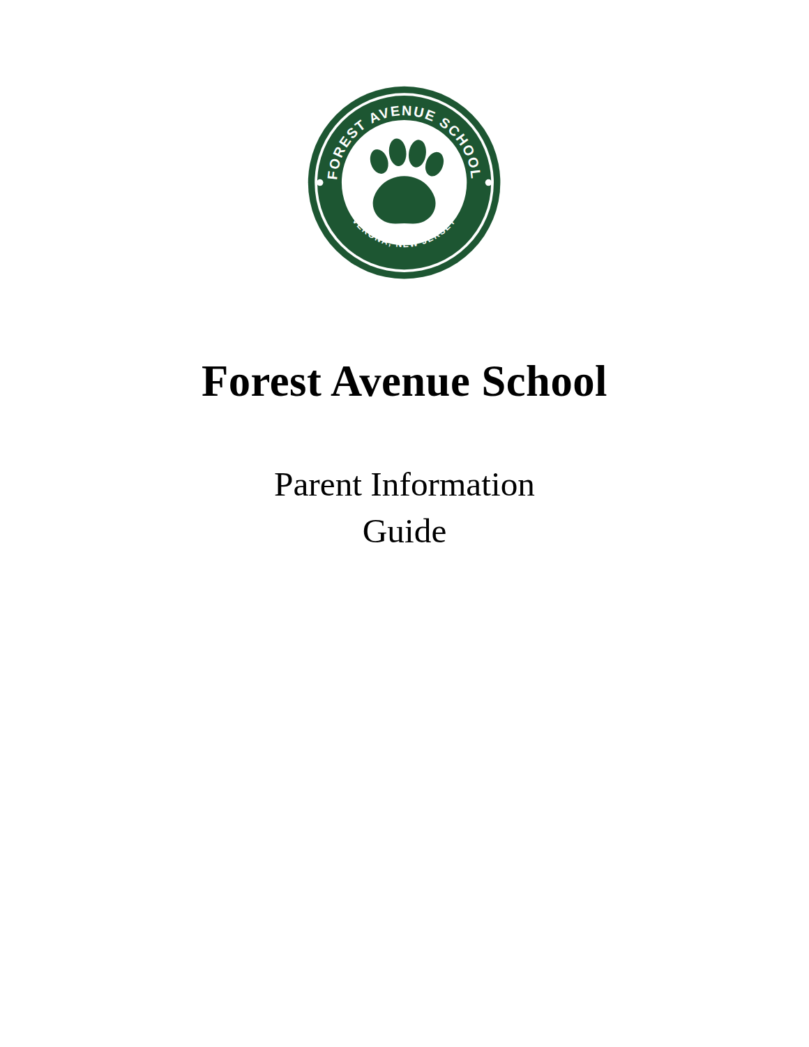FOREST AVENUE SCHOOL BULLDOGS VERONA, NEW JERSEY
Forest Avenue School
Parent Information
Guide